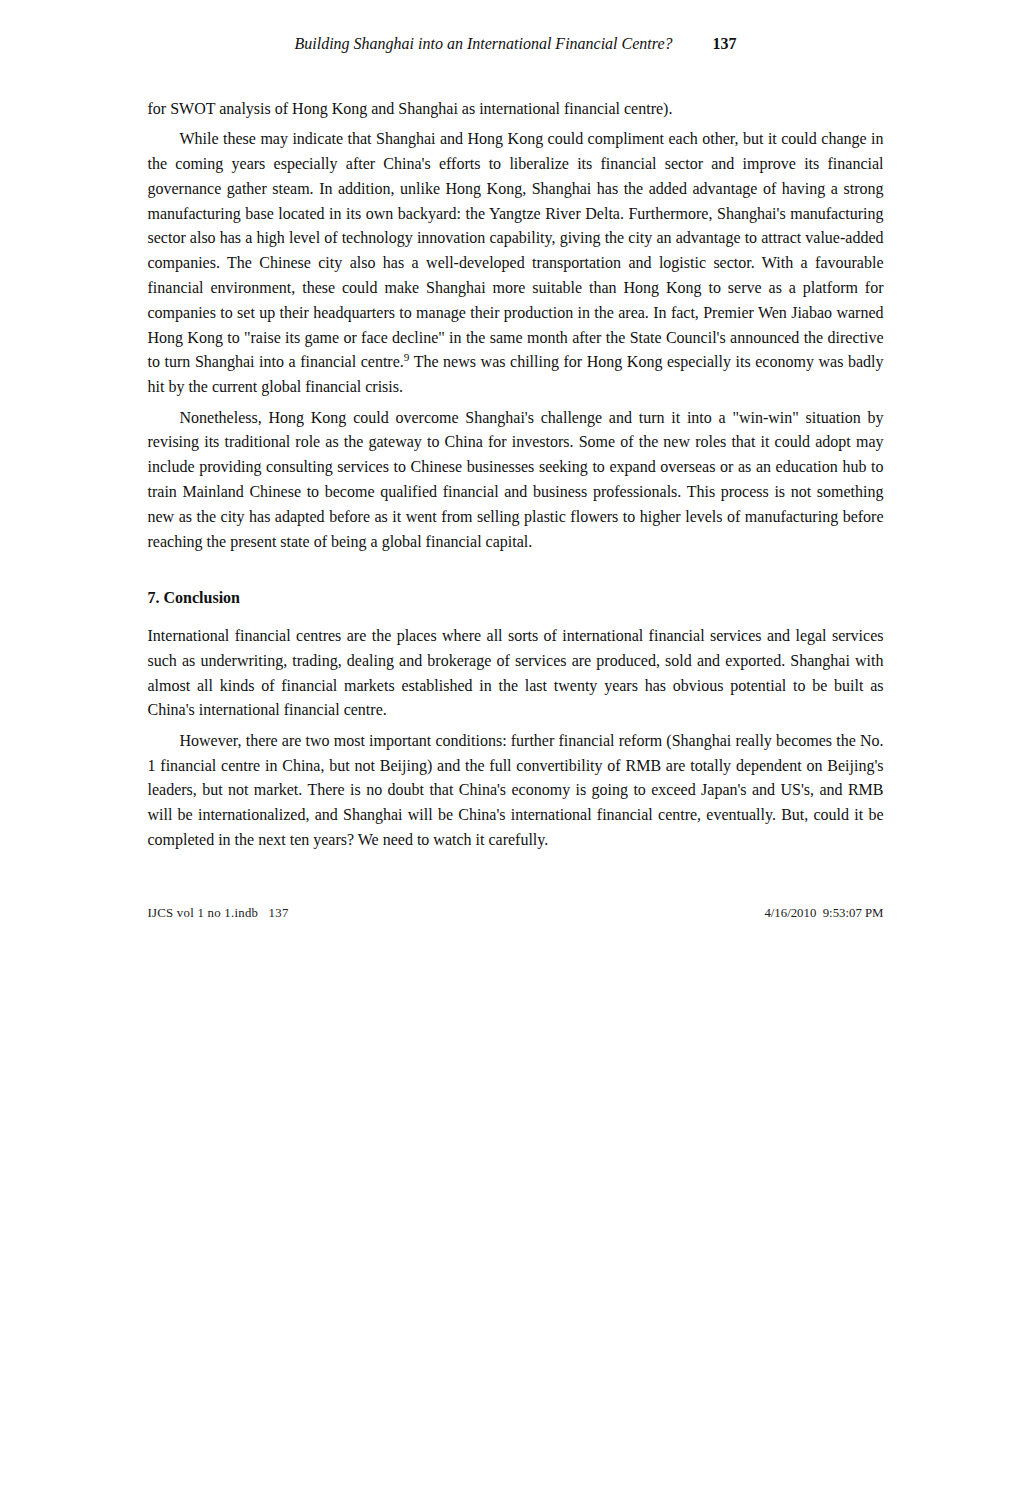Building Shanghai into an International Financial Centre? 137
for SWOT analysis of Hong Kong and Shanghai as international financial centre).
While these may indicate that Shanghai and Hong Kong could compliment each other, but it could change in the coming years especially after China's efforts to liberalize its financial sector and improve its financial governance gather steam. In addition, unlike Hong Kong, Shanghai has the added advantage of having a strong manufacturing base located in its own backyard: the Yangtze River Delta. Furthermore, Shanghai's manufacturing sector also has a high level of technology innovation capability, giving the city an advantage to attract value-added companies. The Chinese city also has a well-developed transportation and logistic sector. With a favourable financial environment, these could make Shanghai more suitable than Hong Kong to serve as a platform for companies to set up their headquarters to manage their production in the area. In fact, Premier Wen Jiabao warned Hong Kong to "raise its game or face decline" in the same month after the State Council's announced the directive to turn Shanghai into a financial centre.9 The news was chilling for Hong Kong especially its economy was badly hit by the current global financial crisis.
Nonetheless, Hong Kong could overcome Shanghai's challenge and turn it into a "win-win" situation by revising its traditional role as the gateway to China for investors. Some of the new roles that it could adopt may include providing consulting services to Chinese businesses seeking to expand overseas or as an education hub to train Mainland Chinese to become qualified financial and business professionals. This process is not something new as the city has adapted before as it went from selling plastic flowers to higher levels of manufacturing before reaching the present state of being a global financial capital.
7. Conclusion
International financial centres are the places where all sorts of international financial services and legal services such as underwriting, trading, dealing and brokerage of services are produced, sold and exported. Shanghai with almost all kinds of financial markets established in the last twenty years has obvious potential to be built as China's international financial centre.
However, there are two most important conditions: further financial reform (Shanghai really becomes the No. 1 financial centre in China, but not Beijing) and the full convertibility of RMB are totally dependent on Beijing's leaders, but not market. There is no doubt that China's economy is going to exceed Japan's and US's, and RMB will be internationalized, and Shanghai will be China's international financial centre, eventually. But, could it be completed in the next ten years? We need to watch it carefully.
IJCS vol 1 no 1.indb 137 4/16/2010 9:53:07 PM